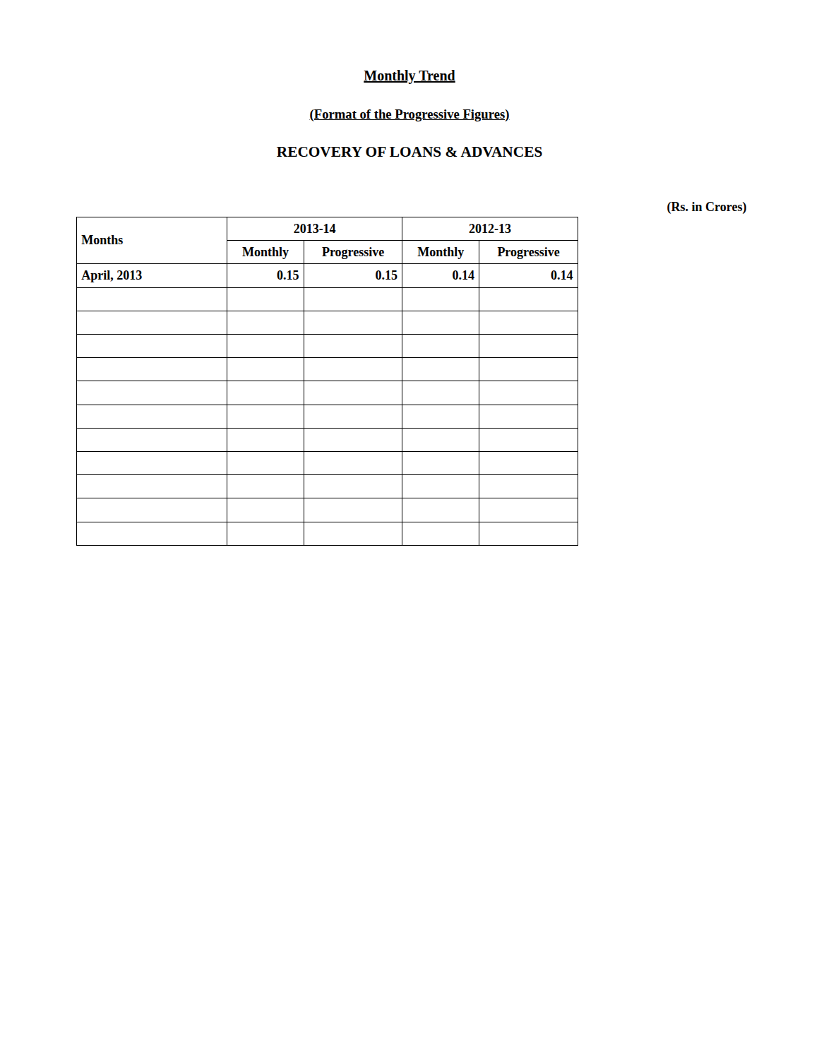Monthly Trend
(Format of the Progressive Figures)
RECOVERY OF LOANS & ADVANCES
(Rs. in Crores)
| Months | 2013-14 | 2012-13 |
| --- | --- | --- |
| Monthly | Progressive | Monthly | Progressive |
| April, 2013 | 0.15 | 0.15 | 0.14 | 0.14 |